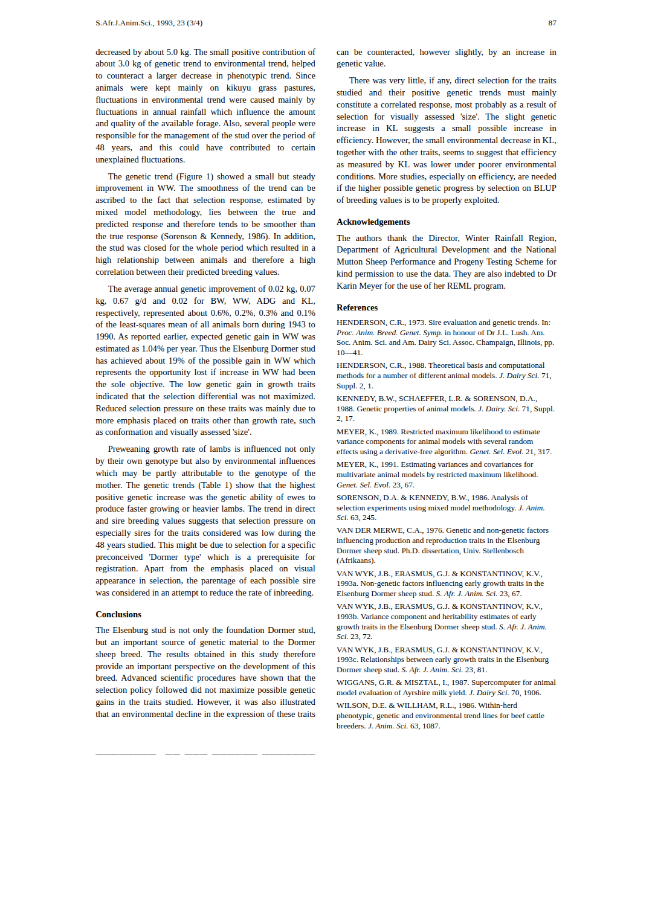S.Afr.J.Anim.Sci., 1993, 23 (3/4) 87
decreased by about 5.0 kg. The small positive contribution of about 3.0 kg of genetic trend to environmental trend, helped to counteract a larger decrease in phenotypic trend. Since animals were kept mainly on kikuyu grass pastures, fluctuations in environmental trend were caused mainly by fluctuations in annual rainfall which influence the amount and quality of the available forage. Also, several people were responsible for the management of the stud over the period of 48 years, and this could have contributed to certain unexplained fluctuations.
The genetic trend (Figure 1) showed a small but steady improvement in WW. The smoothness of the trend can be ascribed to the fact that selection response, estimated by mixed model methodology, lies between the true and predicted response and therefore tends to be smoother than the true response (Sorenson & Kennedy, 1986). In addition, the stud was closed for the whole period which resulted in a high relationship between animals and therefore a high correlation between their predicted breeding values.
The average annual genetic improvement of 0.02 kg, 0.07 kg, 0.67 g/d and 0.02 for BW, WW, ADG and KL, respectively, represented about 0.6%, 0.2%, 0.3% and 0.1% of the least-squares mean of all animals born during 1943 to 1990. As reported earlier, expected genetic gain in WW was estimated as 1.04% per year. Thus the Elsenburg Dormer stud has achieved about 19% of the possible gain in WW which represents the opportunity lost if increase in WW had been the sole objective. The low genetic gain in growth traits indicated that the selection differential was not maximized. Reduced selection pressure on these traits was mainly due to more emphasis placed on traits other than growth rate, such as conformation and visually assessed 'size'.
Preweaning growth rate of lambs is influenced not only by their own genotype but also by environmental influences which may be partly attributable to the genotype of the mother. The genetic trends (Table 1) show that the highest positive genetic increase was the genetic ability of ewes to produce faster growing or heavier lambs. The trend in direct and sire breeding values suggests that selection pressure on especially sires for the traits considered was low during the 48 years studied. This might be due to selection for a specific preconceived 'Dormer type' which is a prerequisite for registration. Apart from the emphasis placed on visual appearance in selection, the parentage of each possible sire was considered in an attempt to reduce the rate of inbreeding.
Conclusions
The Elsenburg stud is not only the foundation Dormer stud, but an important source of genetic material to the Dormer sheep breed. The results obtained in this study therefore provide an important perspective on the development of this breed. Advanced scientific procedures have shown that the selection policy followed did not maximize possible genetic gains in the traits studied. However, it was also illustrated that an environmental decline in the expression of these traits can be counteracted, however slightly, by an increase in genetic value.
There was very little, if any, direct selection for the traits studied and their positive genetic trends must mainly constitute a correlated response, most probably as a result of selection for visually assessed 'size'. The slight genetic increase in KL suggests a small possible increase in efficiency. However, the small environmental decrease in KL, together with the other traits, seems to suggest that efficiency as measured by KL was lower under poorer environmental conditions. More studies, especially on efficiency, are needed if the higher possible genetic progress by selection on BLUP of breeding values is to be properly exploited.
Acknowledgements
The authors thank the Director, Winter Rainfall Region, Department of Agricultural Development and the National Mutton Sheep Performance and Progeny Testing Scheme for kind permission to use the data. They are also indebted to Dr Karin Meyer for the use of her REML program.
References
HENDERSON, C.R., 1973. Sire evaluation and genetic trends. In: Proc. Anim. Breed. Genet. Symp. in honour of Dr J.L. Lush. Am. Soc. Anim. Sci. and Am. Dairy Sci. Assoc. Champaign, Illinois, pp. 10—41.
HENDERSON, C.R., 1988. Theoretical basis and computational methods for a number of different animal models. J. Dairy Sci. 71, Suppl. 2, 1.
KENNEDY, B.W., SCHAEFFER, L.R. & SORENSON, D.A., 1988. Genetic properties of animal models. J. Dairy. Sci. 71, Suppl. 2, 17.
MEYER, K., 1989. Restricted maximum likelihood to estimate variance components for animal models with several random effects using a derivative-free algorithm. Genet. Sel. Evol. 21, 317.
MEYER, K., 1991. Estimating variances and covariances for multivariate animal models by restricted maximum likelihood. Genet. Sel. Evol. 23, 67.
SORENSON, D.A. & KENNEDY, B.W., 1986. Analysis of selection experiments using mixed model methodology. J. Anim. Sci. 63, 245.
VAN DER MERWE, C.A., 1976. Genetic and non-genetic factors influencing production and reproduction traits in the Elsenburg Dormer sheep stud. Ph.D. dissertation, Univ. Stellenbosch (Afrikaans).
VAN WYK, J.B., ERASMUS, G.J. & KONSTANTINOV, K.V., 1993a. Non-genetic factors influencing early growth traits in the Elsenburg Dormer sheep stud. S. Afr. J. Anim. Sci. 23, 67.
VAN WYK, J.B., ERASMUS, G.J. & KONSTANTINOV, K.V., 1993b. Variance component and heritability estimates of early growth traits in the Elsenburg Dormer sheep stud. S. Afr. J. Anim. Sci. 23, 72.
VAN WYK, J.B., ERASMUS, G.J. & KONSTANTINOV, K.V., 1993c. Relationships between early growth traits in the Elsenburg Dormer sheep stud. S. Afr. J. Anim. Sci. 23, 81.
WIGGANS, G.R. & MISZTAL, I., 1987. Supercomputer for animal model evaluation of Ayrshire milk yield. J. Dairy Sci. 70, 1906.
WILSON, D.E. & WILLHAM, R.L., 1986. Within-herd phenotypic, genetic and environmental trend lines for beef cattle breeders. J. Anim. Sci. 63, 1087.
———————— —— ——— —————— ———————